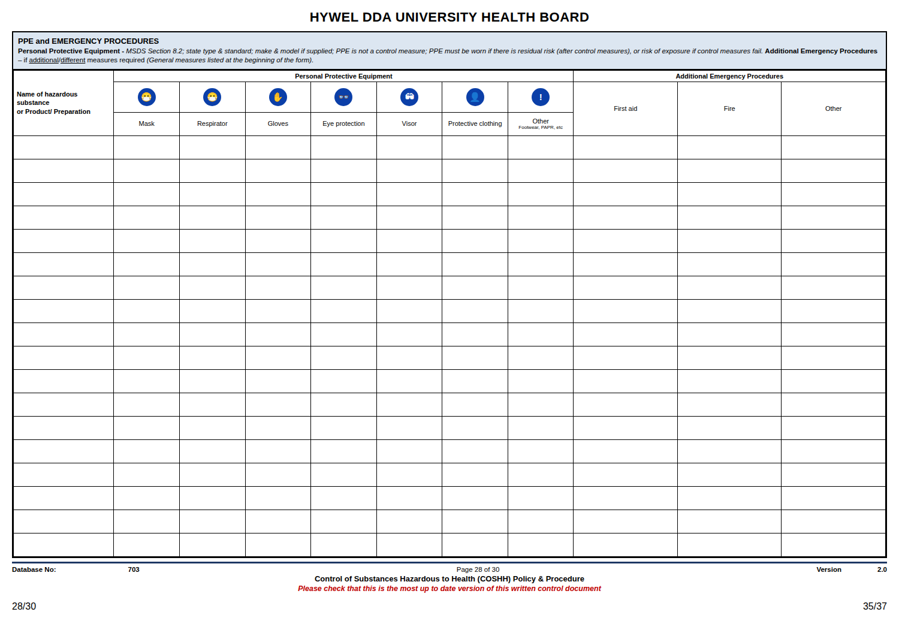HYWEL DDA UNIVERSITY HEALTH BOARD
PPE and EMERGENCY PROCEDURES
Personal Protective Equipment - MSDS Section 8.2; state type & standard; make & model if supplied; PPE is not a control measure; PPE must be worn if there is residual risk (after control measures), or risk of exposure if control measures fail. Additional Emergency Procedures – if additional/different measures required (General measures listed at the beginning of the form).
| Name of hazardous substance or Product/ Preparation | Personal Protective Equipment | Additional Emergency Procedures |
| --- | --- | --- |
| 😷 | 😷 | ✋ | 👓 | 🕶 | 👤 | ! | First aid | Fire | Other |
| Mask | Respirator | Gloves | Eye protection | Visor | Protective clothing | Other Footwear, PAPR, etc |
Database No:703
Page 28 of 30
Version2.0
Control of Substances Hazardous to Health (COSHH) Policy & Procedure
Please check that this is the most up to date version of this written control document
28/30
35/37